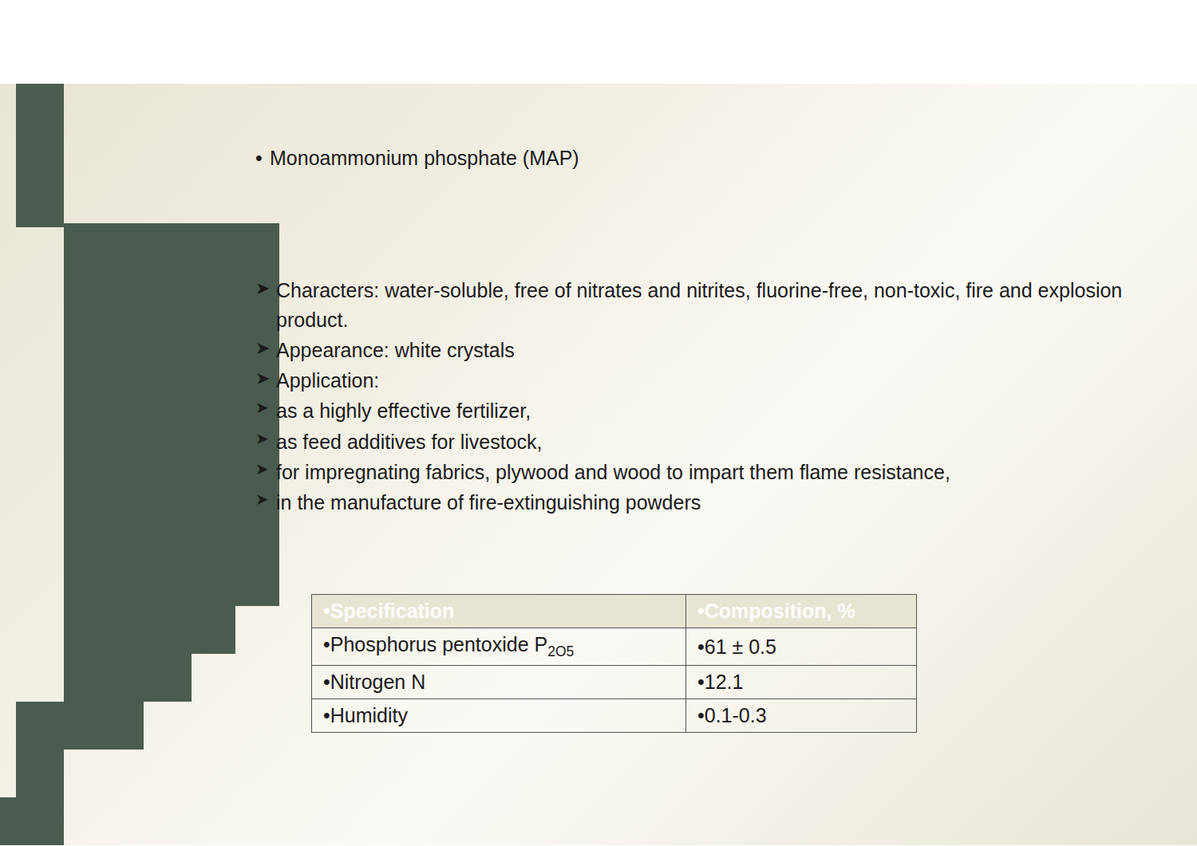Monoammonium phosphate (MAP)
Characters: water-soluble, free of nitrates and nitrites, fluorine-free, non-toxic, fire and explosion product.
Appearance: white crystals
Application:
as a highly effective fertilizer,
as feed additives for livestock,
for impregnating fabrics, plywood and wood to impart them flame resistance,
in the manufacture of fire-extinguishing powders
| Specification | Composition, % |
| --- | --- |
| Phosphorus pentoxide P 2O5 | 61 ± 0.5 |
| Nitrogen N | 12.1 |
| Humidity | 0.1-0.3 |